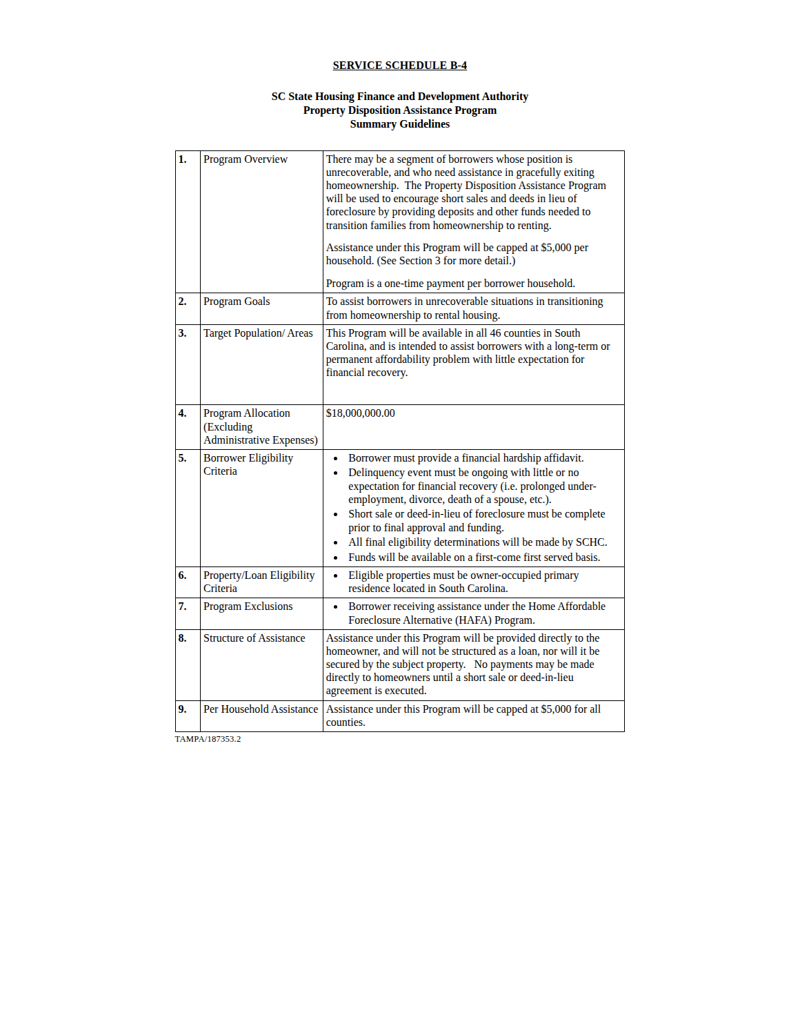SERVICE SCHEDULE B-4
SC State Housing Finance and Development Authority
Property Disposition Assistance Program
Summary Guidelines
| 1. | Program Overview | There may be a segment of borrowers whose position is unrecoverable, and who need assistance in gracefully exiting homeownership. The Property Disposition Assistance Program will be used to encourage short sales and deeds in lieu of foreclosure by providing deposits and other funds needed to transition families from homeownership to renting. Assistance under this Program will be capped at $5,000 per household. (See Section 3 for more detail.) Program is a one-time payment per borrower household. |
| 2. | Program Goals | To assist borrowers in unrecoverable situations in transitioning from homeownership to rental housing. |
| 3. | Target Population/ Areas | This Program will be available in all 46 counties in South Carolina, and is intended to assist borrowers with a long-term or permanent affordability problem with little expectation for financial recovery. |
| 4. | Program Allocation (Excluding Administrative Expenses) | $18,000,000.00 |
| 5. | Borrower Eligibility Criteria | Borrower must provide a financial hardship affidavit. Delinquency event must be ongoing with little or no expectation for financial recovery (i.e. prolonged under-employment, divorce, death of a spouse, etc.). Short sale or deed-in-lieu of foreclosure must be complete prior to final approval and funding. All final eligibility determinations will be made by SCHC. Funds will be available on a first-come first served basis. |
| 6. | Property/Loan Eligibility Criteria | Eligible properties must be owner-occupied primary residence located in South Carolina. |
| 7. | Program Exclusions | Borrower receiving assistance under the Home Affordable Foreclosure Alternative (HAFA) Program. |
| 8. | Structure of Assistance | Assistance under this Program will be provided directly to the homeowner, and will not be structured as a loan, nor will it be secured by the subject property. No payments may be made directly to homeowners until a short sale or deed-in-lieu agreement is executed. |
| 9. | Per Household Assistance | Assistance under this Program will be capped at $5,000 for all counties. |
TAMPA/187353.2